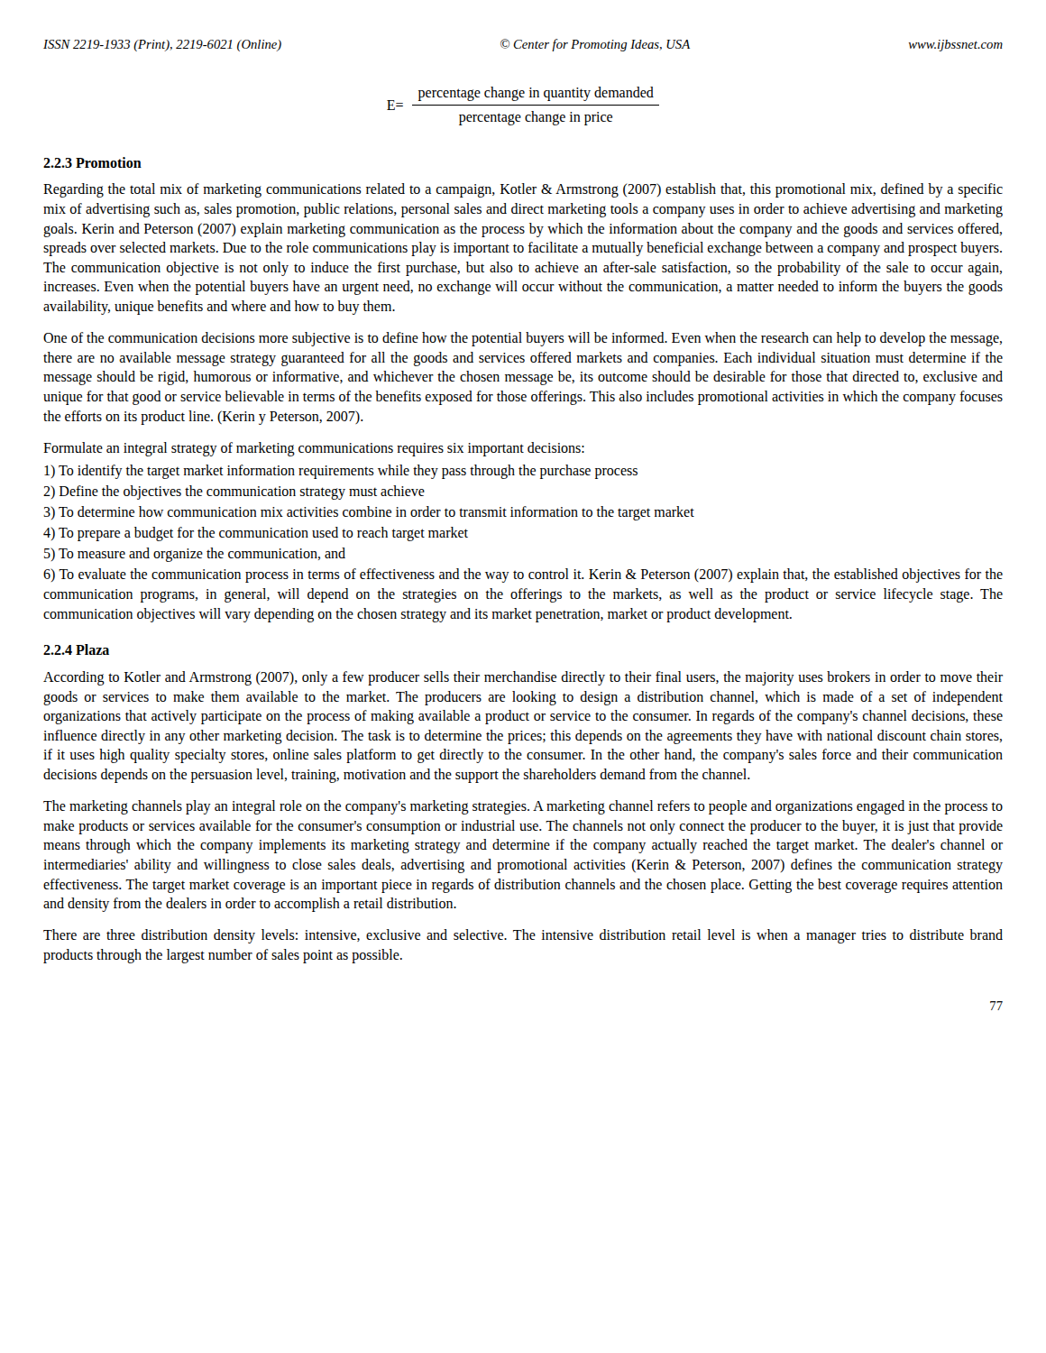ISSN 2219-1933 (Print), 2219-6021 (Online) © Center for Promoting Ideas, USA www.ijbssnet.com
E= percentage change in quantity demanded percentage change in price
2.2.3 Promotion
Regarding the total mix of marketing communications related to a campaign, Kotler & Armstrong (2007) establish that, this promotional mix, defined by a specific mix of advertising such as, sales promotion, public relations, personal sales and direct marketing tools a company uses in order to achieve advertising and marketing goals. Kerin and Peterson (2007) explain marketing communication as the process by which the information about the company and the goods and services offered, spreads over selected markets. Due to the role communications play is important to facilitate a mutually beneficial exchange between a company and prospect buyers. The communication objective is not only to induce the first purchase, but also to achieve an after-sale satisfaction, so the probability of the sale to occur again, increases. Even when the potential buyers have an urgent need, no exchange will occur without the communication, a matter needed to inform the buyers the goods availability, unique benefits and where and how to buy them.
One of the communication decisions more subjective is to define how the potential buyers will be informed. Even when the research can help to develop the message, there are no available message strategy guaranteed for all the goods and services offered markets and companies. Each individual situation must determine if the message should be rigid, humorous or informative, and whichever the chosen message be, its outcome should be desirable for those that directed to, exclusive and unique for that good or service believable in terms of the benefits exposed for those offerings. This also includes promotional activities in which the company focuses the efforts on its product line. (Kerin y Peterson, 2007).
Formulate an integral strategy of marketing communications requires six important decisions:
1) To identify the target market information requirements while they pass through the purchase process
2) Define the objectives the communication strategy must achieve
3) To determine how communication mix activities combine in order to transmit information to the target market
4) To prepare a budget for the communication used to reach target market
5) To measure and organize the communication, and
6) To evaluate the communication process in terms of effectiveness and the way to control it. Kerin & Peterson (2007) explain that, the established objectives for the communication programs, in general, will depend on the strategies on the offerings to the markets, as well as the product or service lifecycle stage. The communication objectives will vary depending on the chosen strategy and its market penetration, market or product development.
2.2.4 Plaza
According to Kotler and Armstrong (2007), only a few producer sells their merchandise directly to their final users, the majority uses brokers in order to move their goods or services to make them available to the market. The producers are looking to design a distribution channel, which is made of a set of independent organizations that actively participate on the process of making available a product or service to the consumer. In regards of the company's channel decisions, these influence directly in any other marketing decision. The task is to determine the prices; this depends on the agreements they have with national discount chain stores, if it uses high quality specialty stores, online sales platform to get directly to the consumer. In the other hand, the company's sales force and their communication decisions depends on the persuasion level, training, motivation and the support the shareholders demand from the channel.
The marketing channels play an integral role on the company's marketing strategies. A marketing channel refers to people and organizations engaged in the process to make products or services available for the consumer's consumption or industrial use. The channels not only connect the producer to the buyer, it is just that provide means through which the company implements its marketing strategy and determine if the company actually reached the target market. The dealer's channel or intermediaries' ability and willingness to close sales deals, advertising and promotional activities (Kerin & Peterson, 2007) defines the communication strategy effectiveness. The target market coverage is an important piece in regards of distribution channels and the chosen place. Getting the best coverage requires attention and density from the dealers in order to accomplish a retail distribution.
There are three distribution density levels: intensive, exclusive and selective. The intensive distribution retail level is when a manager tries to distribute brand products through the largest number of sales point as possible.
77